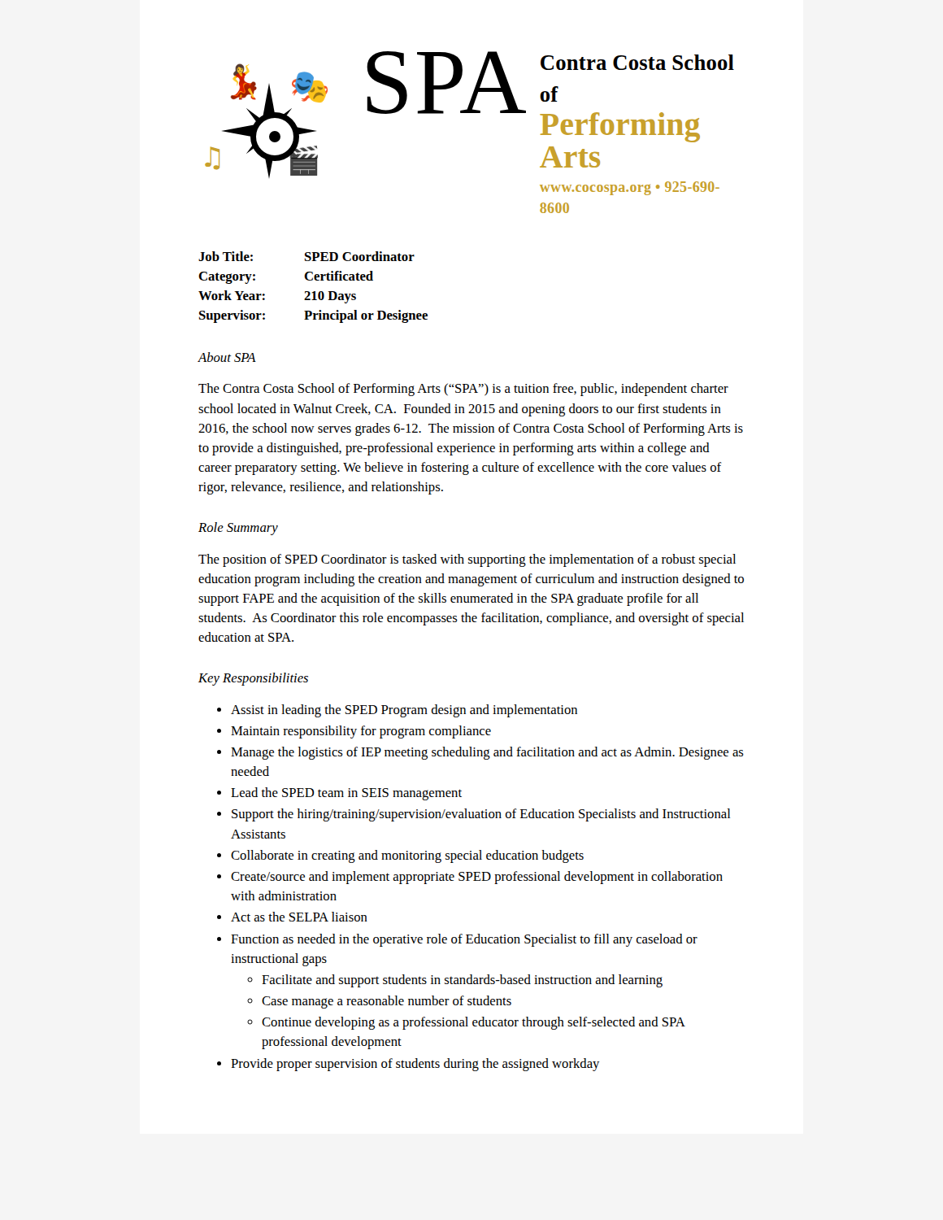💃 🎭 ♫ 🎬
SPA
Contra Costa School of
Performing Arts
www.cocospa.org • 925-690-8600
Job Title:
SPED Coordinator
Category:
Certificated
Work Year:
210 Days
Supervisor:
Principal or Designee
About SPA
The Contra Costa School of Performing Arts (“SPA”) is a tuition free, public, independent charter school located in Walnut Creek, CA. Founded in 2015 and opening doors to our first students in 2016, the school now serves grades 6-12. The mission of Contra Costa School of Performing Arts is to provide a distinguished, pre-professional experience in performing arts within a college and career preparatory setting. We believe in fostering a culture of excellence with the core values of rigor, relevance, resilience, and relationships.
Role Summary
The position of SPED Coordinator is tasked with supporting the implementation of a robust special education program including the creation and management of curriculum and instruction designed to support FAPE and the acquisition of the skills enumerated in the SPA graduate profile for all students. As Coordinator this role encompasses the facilitation, compliance, and oversight of special education at SPA.
Key Responsibilities
Assist in leading the SPED Program design and implementation
Maintain responsibility for program compliance
Manage the logistics of IEP meeting scheduling and facilitation and act as Admin. Designee as needed
Lead the SPED team in SEIS management
Support the hiring/training/supervision/evaluation of Education Specialists and Instructional Assistants
Collaborate in creating and monitoring special education budgets
Create/source and implement appropriate SPED professional development in collaboration with administration
Act as the SELPA liaison
Function as needed in the operative role of Education Specialist to fill any caseload or instructional gaps
Facilitate and support students in standards-based instruction and learning
Case manage a reasonable number of students
Continue developing as a professional educator through self-selected and SPA professional development
Provide proper supervision of students during the assigned workday